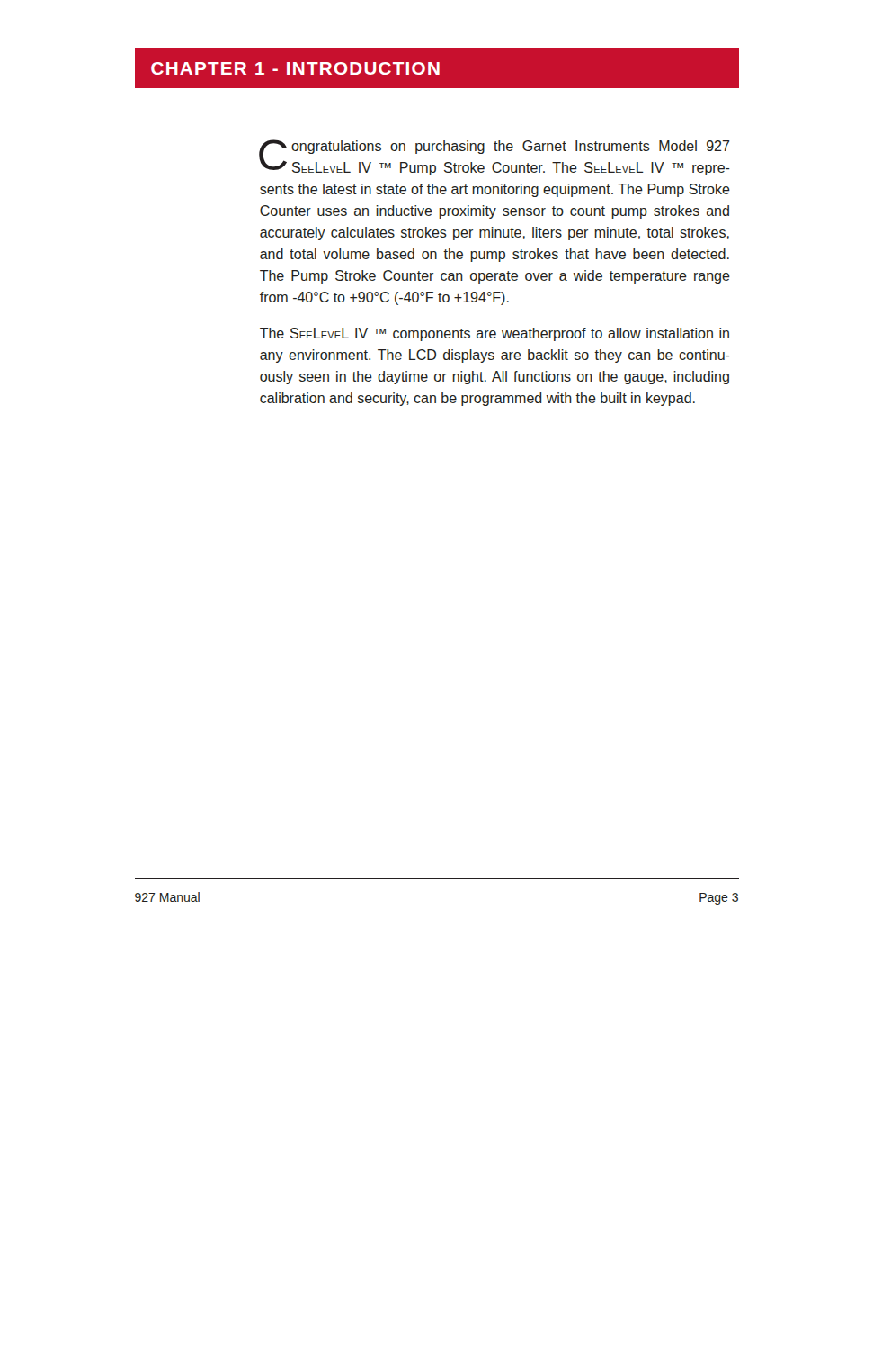Chapter 1 - Introduction
Congratulations on purchasing the Garnet Instruments Model 927 SeeLeveL IV ™ Pump Stroke Counter. The SeeLeveL IV ™ represents the latest in state of the art monitoring equipment. The Pump Stroke Counter uses an inductive proximity sensor to count pump strokes and accurately calculates strokes per minute, liters per minute, total strokes, and total volume based on the pump strokes that have been detected. The Pump Stroke Counter can operate over a wide temperature range from -40°C to +90°C (-40°F to +194°F).
The SeeLeveL IV ™ components are weatherproof to allow installation in any environment. The LCD displays are backlit so they can be continuously seen in the daytime or night. All functions on the gauge, including calibration and security, can be programmed with the built in keypad.
927 Manual Page 3